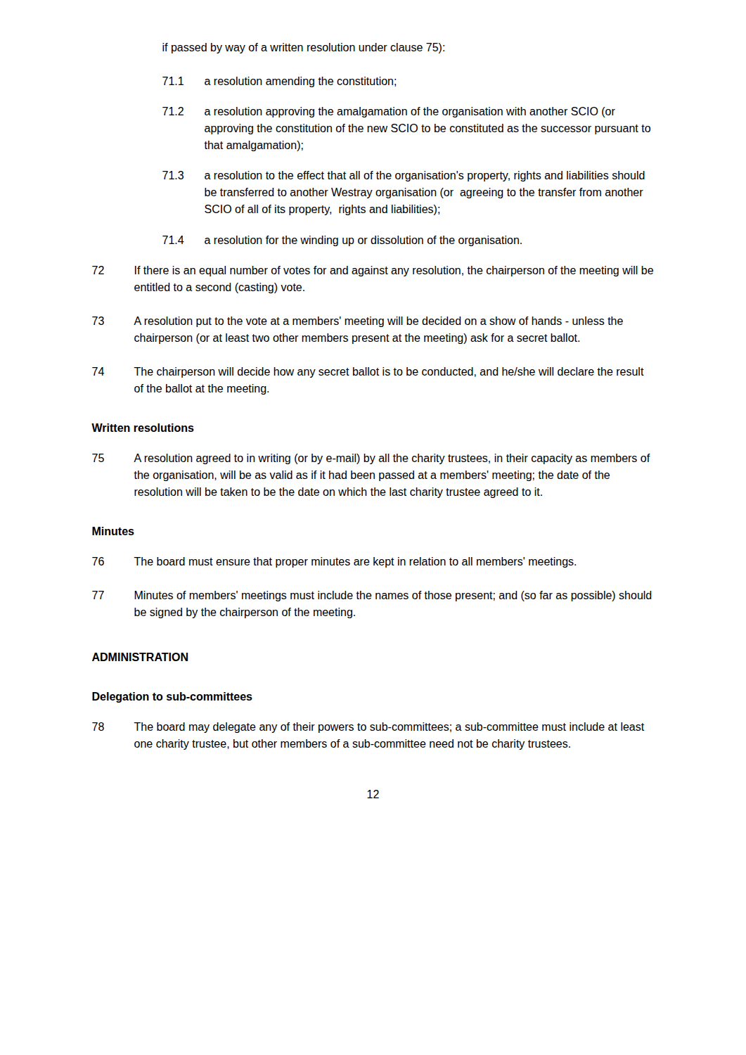if passed by way of a written resolution under clause 75):
71.1
a resolution amending the constitution;
71.2
a resolution approving the amalgamation of the organisation with another SCIO (or approving the constitution of the new SCIO to be constituted as the successor pursuant to that amalgamation);
71.3
a resolution to the effect that all of the organisation's property, rights and liabilities should be transferred to another Westray organisation (or agreeing to the transfer from another SCIO of all of its property, rights and liabilities);
71.4
a resolution for the winding up or dissolution of the organisation.
72
If there is an equal number of votes for and against any resolution, the chairperson of the meeting will be entitled to a second (casting) vote.
73
A resolution put to the vote at a members' meeting will be decided on a show of hands - unless the chairperson (or at least two other members present at the meeting) ask for a secret ballot.
74
The chairperson will decide how any secret ballot is to be conducted, and he/she will declare the result of the ballot at the meeting.
Written resolutions
75
A resolution agreed to in writing (or by e-mail) by all the charity trustees, in their capacity as members of the organisation, will be as valid as if it had been passed at a members' meeting; the date of the resolution will be taken to be the date on which the last charity trustee agreed to it.
Minutes
76
The board must ensure that proper minutes are kept in relation to all members' meetings.
77
Minutes of members' meetings must include the names of those present; and (so far as possible) should be signed by the chairperson of the meeting.
ADMINISTRATION
Delegation to sub-committees
78
The board may delegate any of their powers to sub-committees; a sub-committee must include at least one charity trustee, but other members of a sub-committee need not be charity trustees.
12